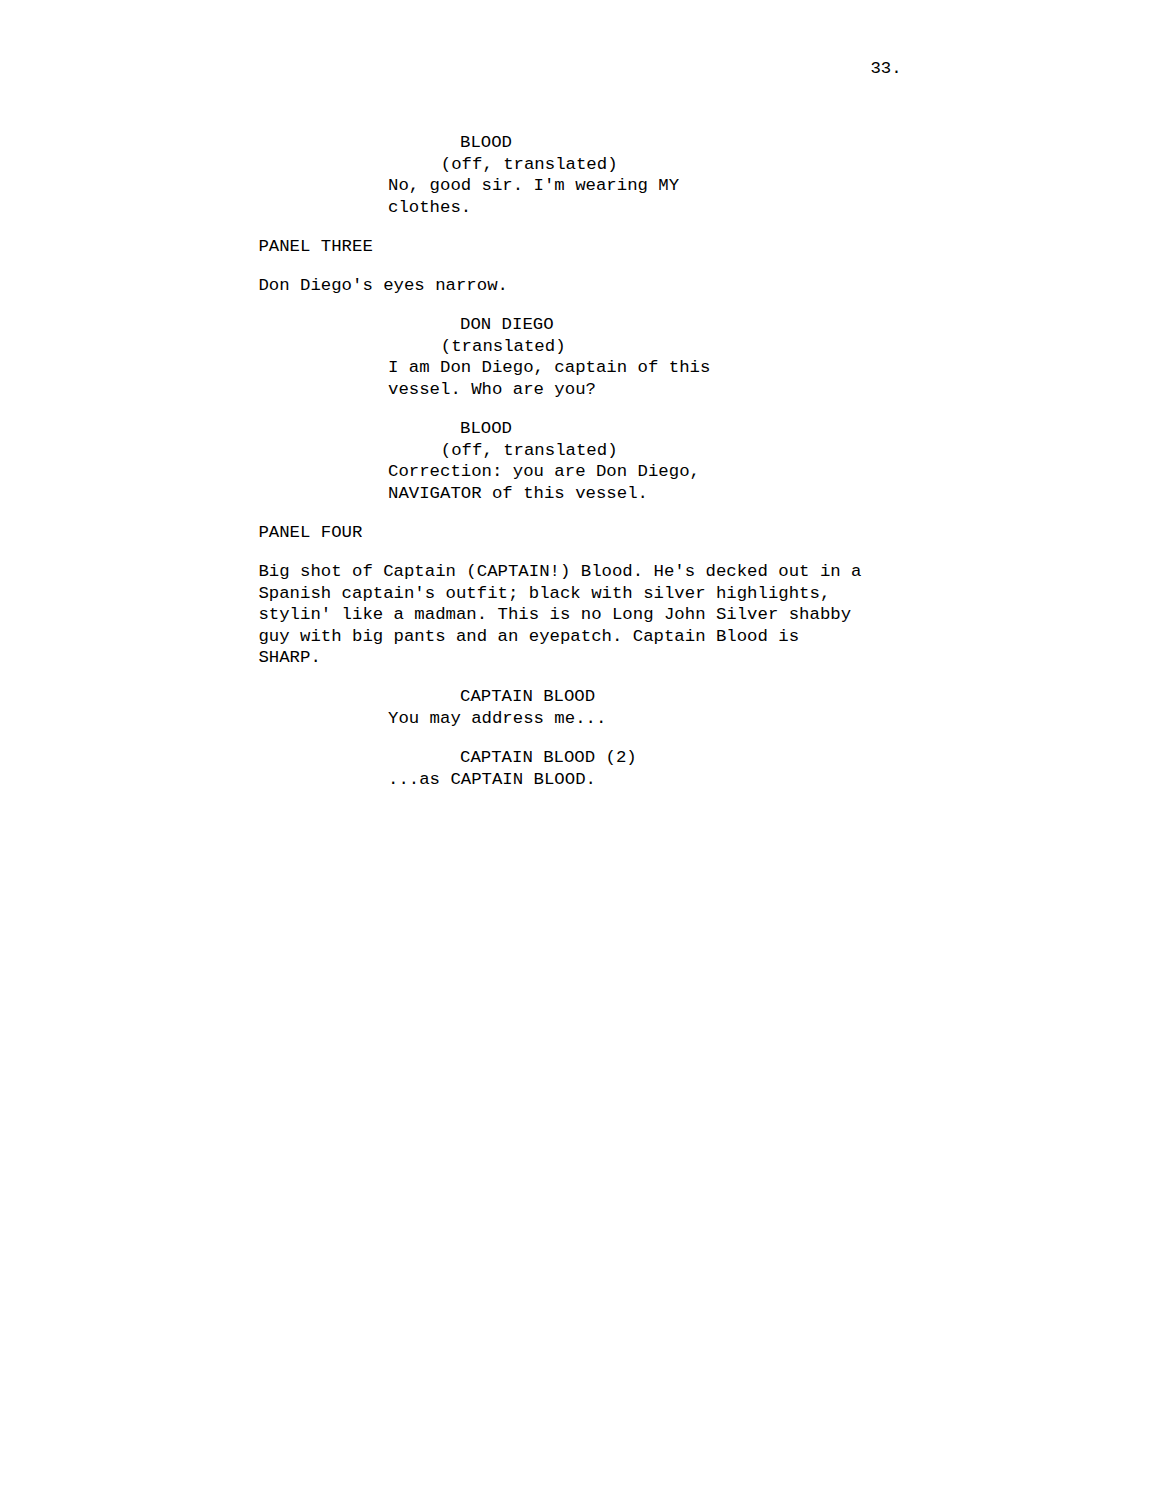33.
BLOOD
(off, translated)
No, good sir. I'm wearing MY clothes.
PANEL THREE
Don Diego's eyes narrow.
DON DIEGO
(translated)
I am Don Diego, captain of this vessel. Who are you?
BLOOD
(off, translated)
Correction: you are Don Diego, NAVIGATOR of this vessel.
PANEL FOUR
Big shot of Captain (CAPTAIN!) Blood. He's decked out in a Spanish captain's outfit; black with silver highlights, stylin' like a madman. This is no Long John Silver shabby guy with big pants and an eyepatch. Captain Blood is SHARP.
CAPTAIN BLOOD
You may address me...
CAPTAIN BLOOD (2)
...as CAPTAIN BLOOD.